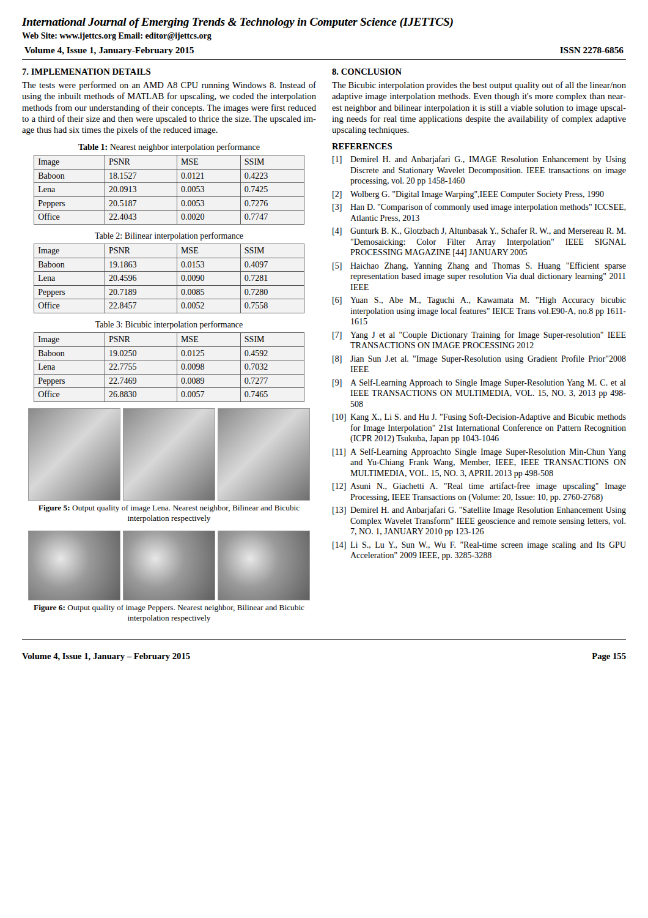International Journal of Emerging Trends & Technology in Computer Science (IJETTCS)
Web Site: www.ijettcs.org Email: editor@ijettcs.org
Volume 4, Issue 1, January-February 2015 ISSN 2278-6856
7. Implemenation Details
The tests were performed on an AMD A8 CPU running Windows 8. Instead of using the inbuilt methods of MATLAB for upscaling, we coded the interpolation methods from our understanding of their concepts. The images were first reduced to a third of their size and then were upscaled to thrice the size. The upscaled image thus had six times the pixels of the reduced image.
Table 1: Nearest neighbor interpolation performance
| Image | PSNR | MSE | SSIM |
| --- | --- | --- | --- |
| Baboon | 18.1527 | 0.0121 | 0.4223 |
| Lena | 20.0913 | 0.0053 | 0.7425 |
| Peppers | 20.5187 | 0.0053 | 0.7276 |
| Office | 22.4043 | 0.0020 | 0.7747 |
Table 2: Bilinear interpolation performance
| Image | PSNR | MSE | SSIM |
| --- | --- | --- | --- |
| Baboon | 19.1863 | 0.0153 | 0.4097 |
| Lena | 20.4596 | 0.0090 | 0.7281 |
| Peppers | 20.7189 | 0.0085 | 0.7280 |
| Office | 22.8457 | 0.0052 | 0.7558 |
Table 3: Bicubic interpolation performance
| Image | PSNR | MSE | SSIM |
| --- | --- | --- | --- |
| Baboon | 19.0250 | 0.0125 | 0.4592 |
| Lena | 22.7755 | 0.0098 | 0.7032 |
| Peppers | 22.7469 | 0.0089 | 0.7277 |
| Office | 26.8830 | 0.0057 | 0.7465 |
Figure 5: Output quality of image Lena. Nearest neighbor, Bilinear and Bicubic interpolation respectively
Figure 6: Output quality of image Peppers. Nearest neighbor, Bilinear and Bicubic interpolation respectively
8. Conclusion
The Bicubic interpolation provides the best output quality out of all the linear/non adaptive image interpolation methods. Even though it's more complex than nearest neighbor and bilinear interpolation it is still a viable solution to image upscaling needs for real time applications despite the availability of complex adaptive upscaling techniques.
References
Demirel H. and Anbarjafari G., IMAGE Resolution Enhancement by Using Discrete and Stationary Wavelet Decomposition. IEEE transactions on image processing, vol. 20 pp 1458-1460
Wolberg G. "Digital Image Warping",IEEE Computer Society Press, 1990
Han D. "Comparison of commonly used image interpolation methods" ICCSEE, Atlantic Press, 2013
Gunturk B. K., Glotzbach J, Altunbasak Y., Schafer R. W., and Mersereau R. M. "Demosaicking: Color Filter Array Interpolation" IEEE SIGNAL PROCESSING MAGAZINE [44] JANUARY 2005
Haichao Zhang, Yanning Zhang and Thomas S. Huang "Efficient sparse representation based image super resolution Via dual dictionary learning" 2011 IEEE
Yuan S., Abe M., Taguchi A., Kawamata M. "High Accuracy bicubic interpolation using image local features" IEICE Trans vol.E90-A, no.8 pp 1611-1615
Yang J et al "Couple Dictionary Training for Image Super-resolution" IEEE TRANSACTIONS ON IMAGE PROCESSING 2012
Jian Sun J.et al. "Image Super-Resolution using Gradient Profile Prior"2008 IEEE
A Self-Learning Approach to Single Image Super-Resolution Yang M. C. et al IEEE TRANSACTIONS ON MULTIMEDIA, VOL. 15, NO. 3, 2013 pp 498-508
Kang X., Li S. and Hu J. "Fusing Soft-Decision-Adaptive and Bicubic methods for Image Interpolation" 21st International Conference on Pattern Recognition (ICPR 2012) Tsukuba, Japan pp 1043-1046
A Self-Learning Approachto Single Image Super-Resolution Min-Chun Yang and Yu-Chiang Frank Wang, Member, IEEE, IEEE TRANSACTIONS ON MULTIMEDIA, VOL. 15, NO. 3, APRIL 2013 pp 498-508
Asuni N., Giachetti A. "Real time artifact-free image upscaling" Image Processing, IEEE Transactions on (Volume: 20, Issue: 10, pp. 2760-2768)
Demirel H. and Anbarjafari G. "Satellite Image Resolution Enhancement Using Complex Wavelet Transform" IEEE geoscience and remote sensing letters, vol. 7, NO. 1, JANUARY 2010 pp 123-126
Li S., Lu Y., Sun W., Wu F. "Real-time screen image scaling and Its GPU Acceleration" 2009 IEEE, pp. 3285-3288
Volume 4, Issue 1, January – February 2015 Page 155